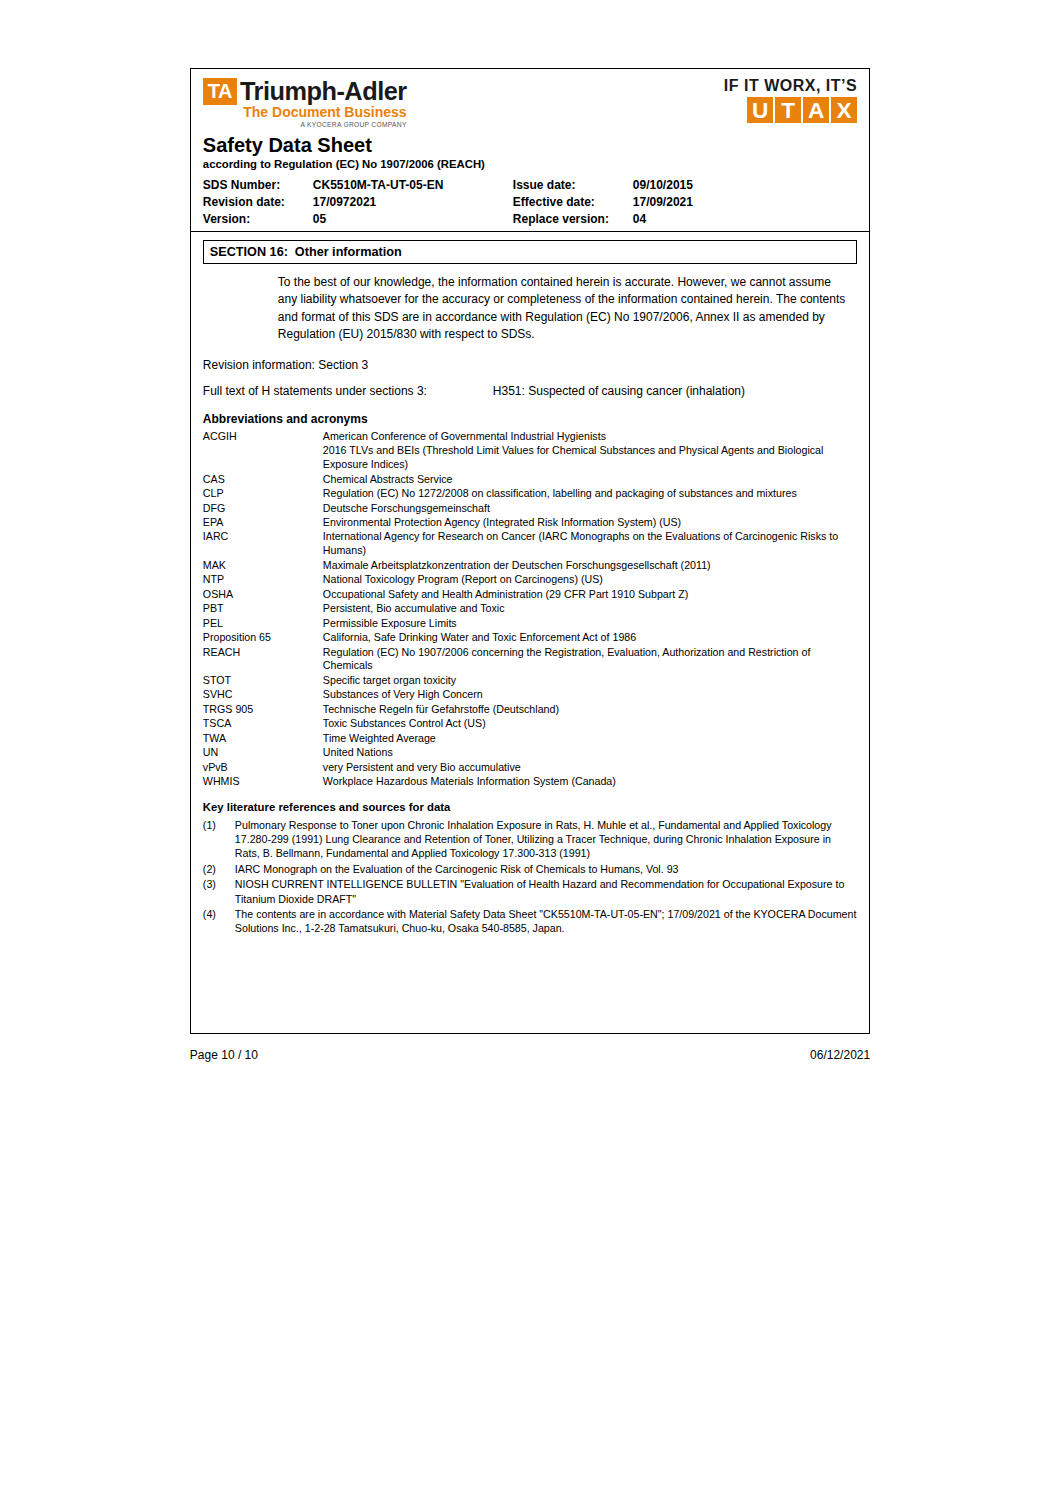TA Triumph-Adler
The Document Business
A KYOCERA GROUP COMPANY
IF IT WORX, IT’S
UTAX
Safety Data Sheet
according to Regulation (EC) No 1907/2006 (REACH)
| SDS Number: | CK5510M-TA-UT-05-EN | Issue date: | 09/10/2015 |
| Revision date: | 17/0972021 | Effective date: | 17/09/2021 |
| Version: | 05 | Replace version: | 04 |
SECTION 16: Other information
To the best of our knowledge, the information contained herein is accurate. However, we cannot assume any liability whatsoever for the accuracy or completeness of the information contained herein. The contents and format of this SDS are in accordance with Regulation (EC) No 1907/2006, Annex II as amended by Regulation (EU) 2015/830 with respect to SDSs.
Revision information: Section 3
Full text of H statements under sections 3:
H351: Suspected of causing cancer (inhalation)
Abbreviations and acronyms
| ACGIH | American Conference of Governmental Industrial Hygienists |
| | 2016 TLVs and BEIs (Threshold Limit Values for Chemical Substances and Physical Agents and Biological Exposure Indices) |
| CAS | Chemical Abstracts Service |
| CLP | Regulation (EC) No 1272/2008 on classification, labelling and packaging of substances and mixtures |
| DFG | Deutsche Forschungsgemeinschaft |
| EPA | Environmental Protection Agency (Integrated Risk Information System) (US) |
| IARC | International Agency for Research on Cancer (IARC Monographs on the Evaluations of Carcinogenic Risks to Humans) |
| MAK | Maximale Arbeitsplatzkonzentration der Deutschen Forschungsgesellschaft (2011) |
| NTP | National Toxicology Program (Report on Carcinogens) (US) |
| OSHA | Occupational Safety and Health Administration (29 CFR Part 1910 Subpart Z) |
| PBT | Persistent, Bio accumulative and Toxic |
| PEL | Permissible Exposure Limits |
| Proposition 65 | California, Safe Drinking Water and Toxic Enforcement Act of 1986 |
| REACH | Regulation (EC) No 1907/2006 concerning the Registration, Evaluation, Authorization and Restriction of Chemicals |
| STOT | Specific target organ toxicity |
| SVHC | Substances of Very High Concern |
| TRGS 905 | Technische Regeln für Gefahrstoffe (Deutschland) |
| TSCA | Toxic Substances Control Act (US) |
| TWA | Time Weighted Average |
| UN | United Nations |
| vPvB | very Persistent and very Bio accumulative |
| WHMIS | Workplace Hazardous Materials Information System (Canada) |
Key literature references and sources for data
| (1) | Pulmonary Response to Toner upon Chronic Inhalation Exposure in Rats, H. Muhle et al., Fundamental and Applied Toxicology 17.280-299 (1991) Lung Clearance and Retention of Toner, Utilizing a Tracer Technique, during Chronic Inhalation Exposure in Rats, B. Bellmann, Fundamental and Applied Toxicology 17.300-313 (1991) |
| (2) | IARC Monograph on the Evaluation of the Carcinogenic Risk of Chemicals to Humans, Vol. 93 |
| (3) | NIOSH CURRENT INTELLIGENCE BULLETIN "Evaluation of Health Hazard and Recommendation for Occupational Exposure to Titanium Dioxide DRAFT" |
| (4) | The contents are in accordance with Material Safety Data Sheet "CK5510M-TA-UT-05-EN"; 17/09/2021 of the KYOCERA Document Solutions Inc., 1-2-28 Tamatsukuri, Chuo-ku, Osaka 540-8585, Japan. |
Page 10 / 10
06/12/2021